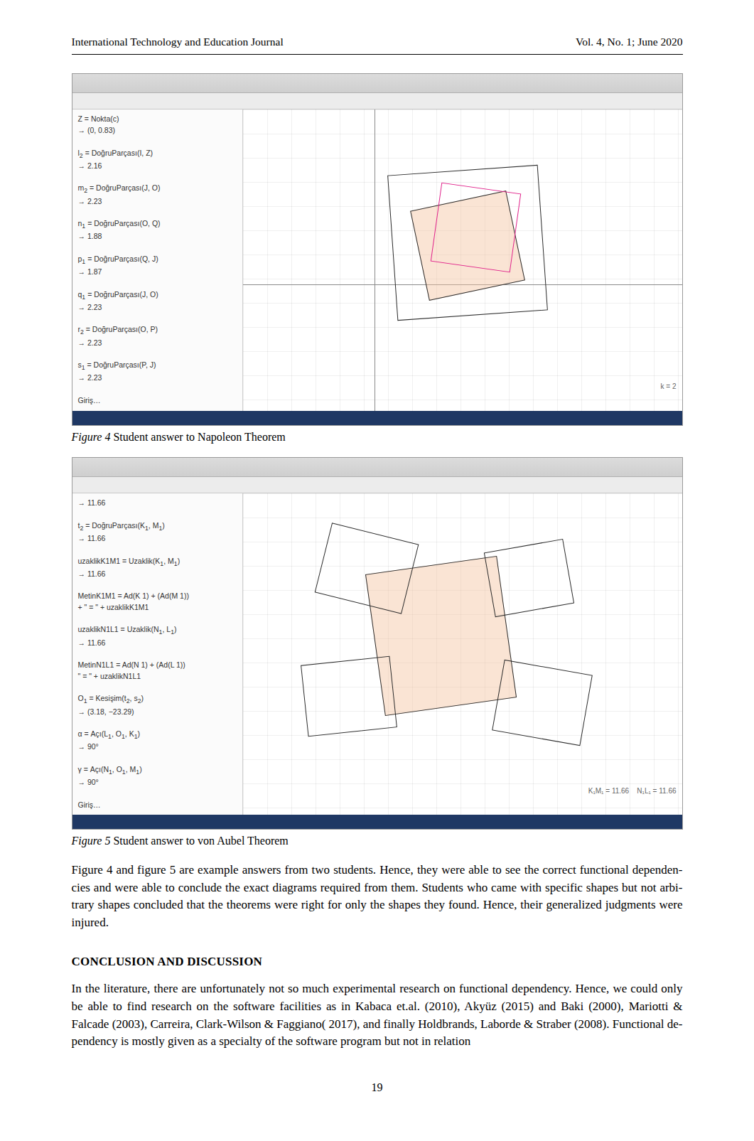International Technology and Education Journal
Vol. 4, No. 1; June 2020
Z = Nokta(c)
→ (0, 0.83)
l2 = DoğruParçası(I, Z)
→ 2.16
m2 = DoğruParçası(J, O)
→ 2.23
n1 = DoğruParçası(O, Q)
→ 1.88
p1 = DoğruParçası(Q, J)
→ 1.87
q1 = DoğruParçası(J, O)
→ 2.23
r2 = DoğruParçası(O, P)
→ 2.23
s1 = DoğruParçası(P, J)
→ 2.23
Giriş…
k = 2
Figure 4 Student answer to Napoleon Theorem
→ 11.66
t2 = DoğruParçası(K1, M1)
→ 11.66
uzaklikK1M1 = Uzaklik(K1, M1)
→ 11.66
MetinK1M1 = Ad(K 1) + (Ad(M 1))
+ " = " + uzaklikK1M1
uzaklikN1L1 = Uzaklik(N1, L1)
→ 11.66
MetinN1L1 = Ad(N 1) + (Ad(L 1))
" = " + uzaklikN1L1
O1 = Kesişim(t2, s2)
→ (3.18, −23.29)
α = Açı(L1, O1, K1)
→ 90°
γ = Açı(N1, O1, M1)
→ 90°
Giriş…
K₁M₁ = 11.66 N₁L₁ = 11.66
Figure 5 Student answer to von Aubel Theorem
Figure 4 and figure 5 are example answers from two students. Hence, they were able to see the correct functional dependencies and were able to conclude the exact diagrams required from them. Students who came with specific shapes but not arbitrary shapes concluded that the theorems were right for only the shapes they found. Hence, their generalized judgments were injured.
Conclusion and Discussion
In the literature, there are unfortunately not so much experimental research on functional dependency. Hence, we could only be able to find research on the software facilities as in Kabaca et.al. (2010), Akyüz (2015) and Baki (2000), Mariotti & Falcade (2003), Carreira, Clark-Wilson & Faggiano( 2017), and finally Holdbrands, Laborde & Straber (2008). Functional dependency is mostly given as a specialty of the software program but not in relation
19